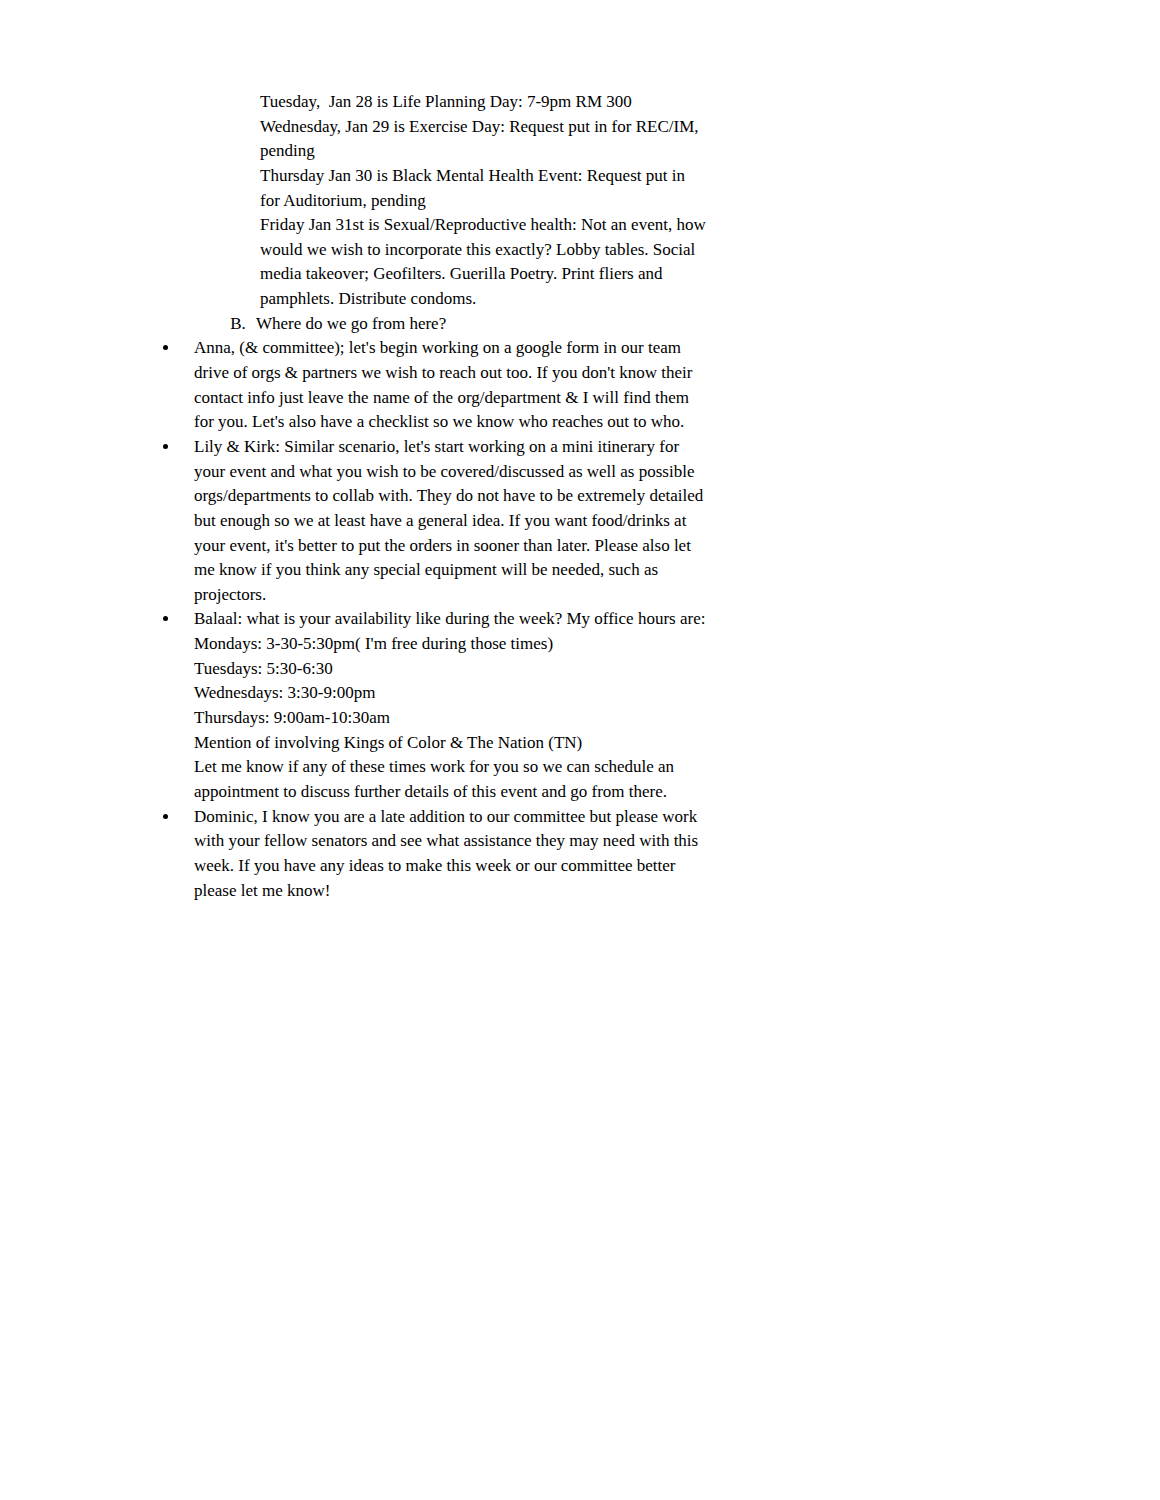Tuesday, Jan 28 is Life Planning Day: 7-9pm RM 300
Wednesday, Jan 29 is Exercise Day: Request put in for REC/IM, pending
Thursday Jan 30 is Black Mental Health Event: Request put in for Auditorium, pending
Friday Jan 31st is Sexual/Reproductive health: Not an event, how would we wish to incorporate this exactly? Lobby tables. Social media takeover; Geofilters. Guerilla Poetry. Print fliers and pamphlets. Distribute condoms.
Where do we go from here?
Anna, (& committee); let's begin working on a google form in our team drive of orgs & partners we wish to reach out too. If you don't know their contact info just leave the name of the org/department & I will find them for you. Let's also have a checklist so we know who reaches out to who.
Lily & Kirk: Similar scenario, let's start working on a mini itinerary for your event and what you wish to be covered/discussed as well as possible orgs/departments to collab with. They do not have to be extremely detailed but enough so we at least have a general idea. If you want food/drinks at your event, it's better to put the orders in sooner than later. Please also let me know if you think any special equipment will be needed, such as projectors.
Balaal: what is your availability like during the week? My office hours are: Mondays: 3-30-5:30pm( I'm free during those times) Tuesdays: 5:30-6:30 Wednesdays: 3:30-9:00pm Thursdays: 9:00am-10:30am Mention of involving Kings of Color & The Nation (TN) Let me know if any of these times work for you so we can schedule an appointment to discuss further details of this event and go from there.
Dominic, I know you are a late addition to our committee but please work with your fellow senators and see what assistance they may need with this week. If you have any ideas to make this week or our committee better please let me know!